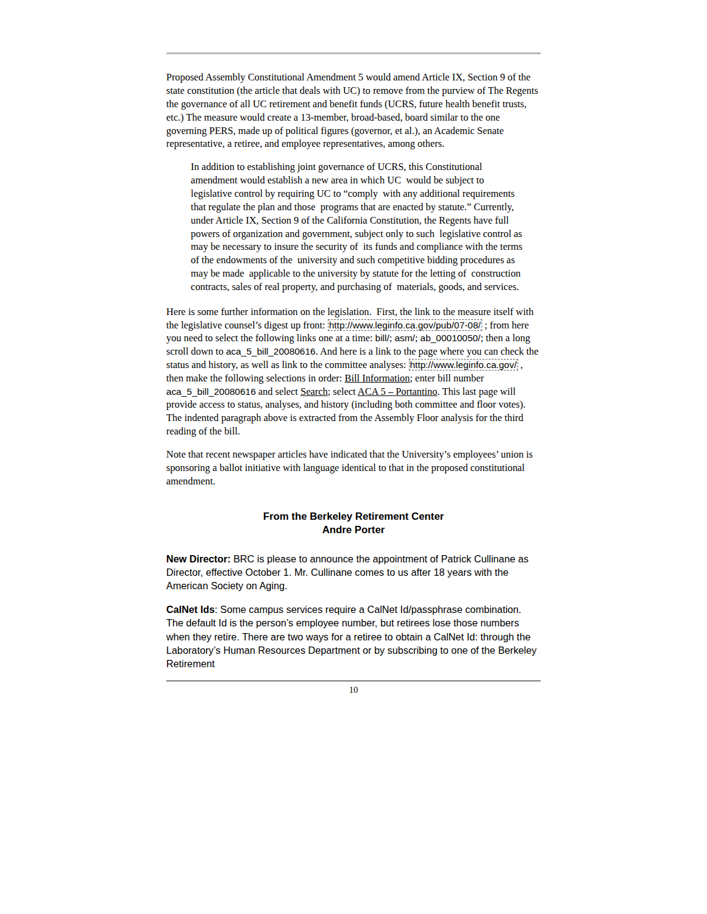Proposed Assembly Constitutional Amendment 5 would amend Article IX, Section 9 of the state constitution (the article that deals with UC) to remove from the purview of The Regents the governance of all UC retirement and benefit funds (UCRS, future health benefit trusts, etc.) The measure would create a 13-member, broad-based, board similar to the one governing PERS, made up of political figures (governor, et al.), an Academic Senate representative, a retiree, and employee representatives, among others.
In addition to establishing joint governance of UCRS, this Constitutional amendment would establish a new area in which UC would be subject to legislative control by requiring UC to “comply with any additional requirements that regulate the plan and those programs that are enacted by statute.” Currently, under Article IX, Section 9 of the California Constitution, the Regents have full powers of organization and government, subject only to such legislative control as may be necessary to insure the security of its funds and compliance with the terms of the endowments of the university and such competitive bidding procedures as may be made applicable to the university by statute for the letting of construction contracts, sales of real property, and purchasing of materials, goods, and services.
Here is some further information on the legislation. First, the link to the measure itself with the legislative counsel’s digest up front: http://www.leginfo.ca.gov/pub/07-08/ ; from here you need to select the following links one at a time: bill/; asm/; ab_00010050/; then a long scroll down to aca_5_bill_20080616. And here is a link to the page where you can check the status and history, as well as link to the committee analyses: http://www.leginfo.ca.gov/ , then make the following selections in order: Bill Information; enter bill number aca_5_bill_20080616 and select Search; select ACA 5 – Portantino. This last page will provide access to status, analyses, and history (including both committee and floor votes). The indented paragraph above is extracted from the Assembly Floor analysis for the third reading of the bill.
Note that recent newspaper articles have indicated that the University’s employees’ union is sponsoring a ballot initiative with language identical to that in the proposed constitutional amendment.
From the Berkeley Retirement Center
Andre Porter
New Director: BRC is please to announce the appointment of Patrick Cullinane as Director, effective October 1. Mr. Cullinane comes to us after 18 years with the American Society on Aging.
CalNet Ids: Some campus services require a CalNet Id/passphrase combination. The default Id is the person’s employee number, but retirees lose those numbers when they retire. There are two ways for a retiree to obtain a CalNet Id: through the Laboratory’s Human Resources Department or by subscribing to one of the Berkeley Retirement
10